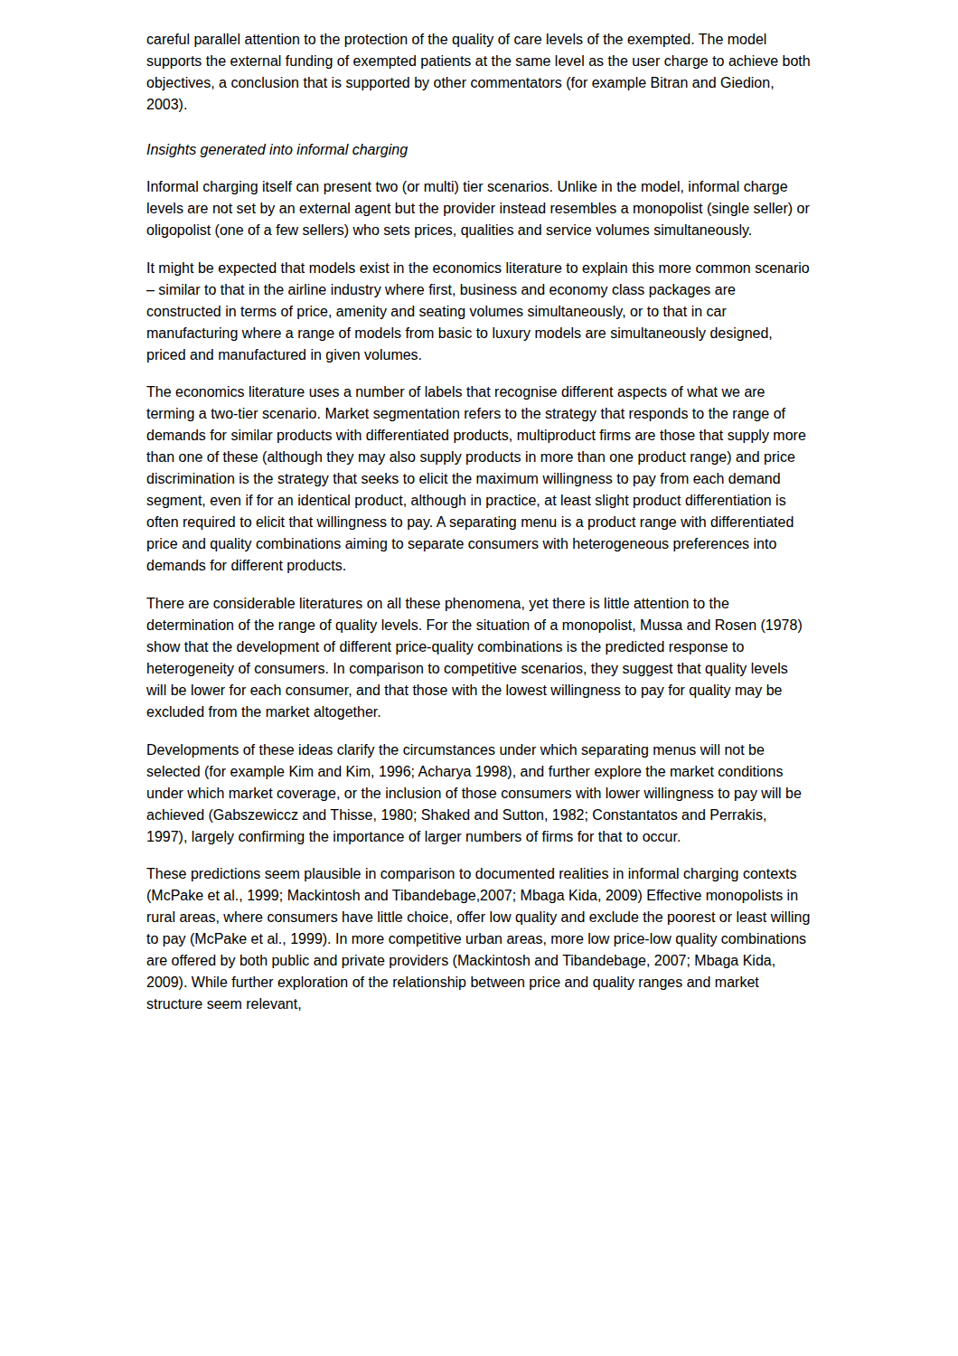careful parallel attention to the protection of the quality of care levels of the exempted. The model supports the external funding of exempted patients at the same level as the user charge to achieve both objectives, a conclusion that is supported by other commentators (for example Bitran and Giedion, 2003).
Insights generated into informal charging
Informal charging itself can present two (or multi) tier scenarios. Unlike in the model, informal charge levels are not set by an external agent but the provider instead resembles a monopolist (single seller) or oligopolist (one of a few sellers) who sets prices, qualities and service volumes simultaneously.
It might be expected that models exist in the economics literature to explain this more common scenario – similar to that in the airline industry where first, business and economy class packages are constructed in terms of price, amenity and seating volumes simultaneously, or to that in car manufacturing where a range of models from basic to luxury models are simultaneously designed, priced and manufactured in given volumes.
The economics literature uses a number of labels that recognise different aspects of what we are terming a two-tier scenario. Market segmentation refers to the strategy that responds to the range of demands for similar products with differentiated products, multiproduct firms are those that supply more than one of these (although they may also supply products in more than one product range) and price discrimination is the strategy that seeks to elicit the maximum willingness to pay from each demand segment, even if for an identical product, although in practice, at least slight product differentiation is often required to elicit that willingness to pay. A separating menu is a product range with differentiated price and quality combinations aiming to separate consumers with heterogeneous preferences into demands for different products.
There are considerable literatures on all these phenomena, yet there is little attention to the determination of the range of quality levels. For the situation of a monopolist, Mussa and Rosen (1978) show that the development of different price-quality combinations is the predicted response to heterogeneity of consumers. In comparison to competitive scenarios, they suggest that quality levels will be lower for each consumer, and that those with the lowest willingness to pay for quality may be excluded from the market altogether.
Developments of these ideas clarify the circumstances under which separating menus will not be selected (for example Kim and Kim, 1996; Acharya 1998), and further explore the market conditions under which market coverage, or the inclusion of those consumers with lower willingness to pay will be achieved (Gabszewiccz and Thisse, 1980; Shaked and Sutton, 1982; Constantatos and Perrakis, 1997), largely confirming the importance of larger numbers of firms for that to occur.
These predictions seem plausible in comparison to documented realities in informal charging contexts (McPake et al., 1999; Mackintosh and Tibandebage,2007; Mbaga Kida, 2009) Effective monopolists in rural areas, where consumers have little choice, offer low quality and exclude the poorest or least willing to pay (McPake et al., 1999). In more competitive urban areas, more low price-low quality combinations are offered by both public and private providers (Mackintosh and Tibandebage, 2007; Mbaga Kida, 2009). While further exploration of the relationship between price and quality ranges and market structure seem relevant,